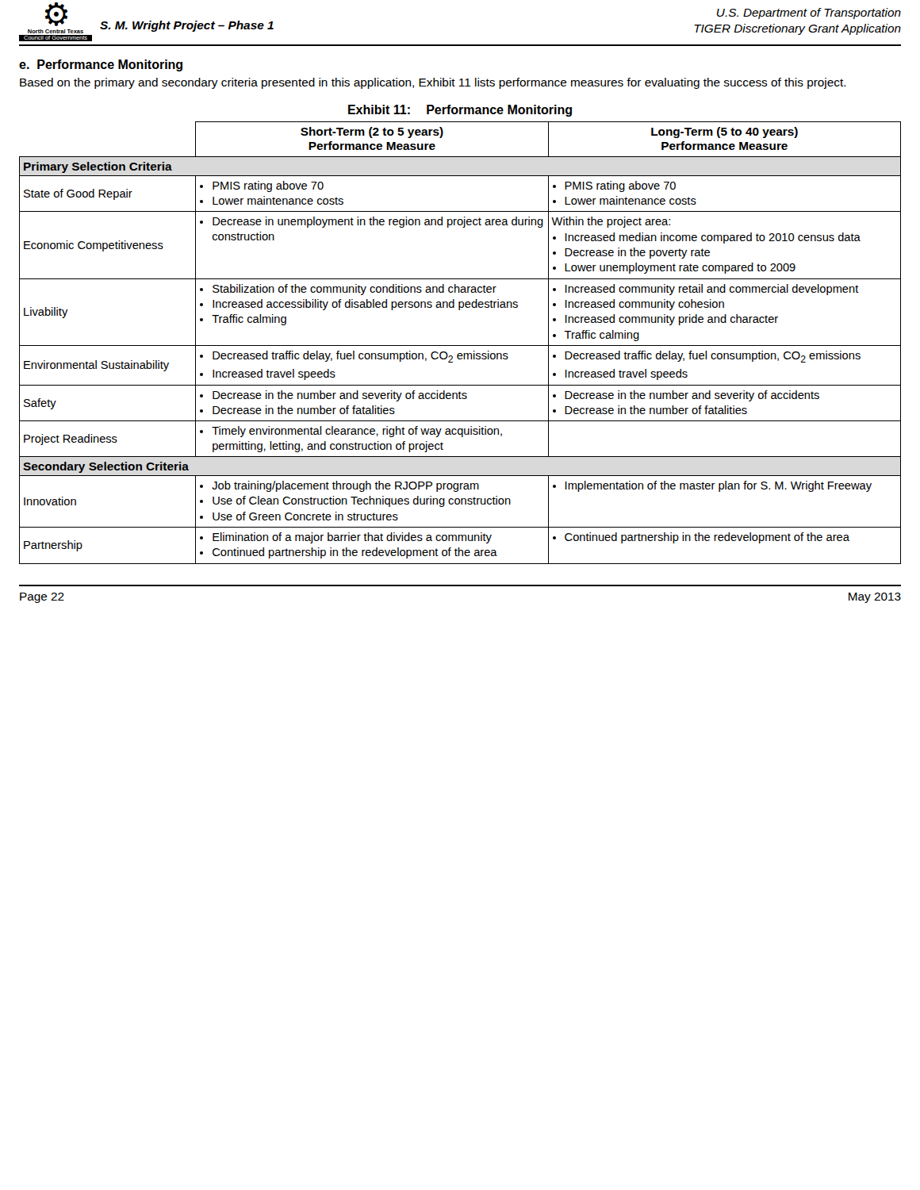⚙ North Central Texas Council of Governments
S. M. Wright Project – Phase 1
U.S. Department of Transportation
TIGER Discretionary Grant Application
e. Performance Monitoring
Based on the primary and secondary criteria presented in this application, Exhibit 11 lists performance measures for evaluating the success of this project.
Exhibit 11: Performance Monitoring
| | Short-Term (2 to 5 years) Performance Measure | Long-Term (5 to 40 years) Performance Measure |
| --- | --- | --- |
| Primary Selection Criteria |
| State of Good Repair | PMIS rating above 70 Lower maintenance costs | PMIS rating above 70 Lower maintenance costs |
| Economic Competitiveness | Decrease in unemployment in the region and project area during construction | Within the project area: Increased median income compared to 2010 census data Decrease in the poverty rate Lower unemployment rate compared to 2009 |
| Livability | Stabilization of the community conditions and character Increased accessibility of disabled persons and pedestrians Traffic calming | Increased community retail and commercial development Increased community cohesion Increased community pride and character Traffic calming |
| Environmental Sustainability | Decreased traffic delay, fuel consumption, CO 2 emissions Increased travel speeds | Decreased traffic delay, fuel consumption, CO 2 emissions Increased travel speeds |
| Safety | Decrease in the number and severity of accidents Decrease in the number of fatalities | Decrease in the number and severity of accidents Decrease in the number of fatalities |
| Project Readiness | Timely environmental clearance, right of way acquisition, permitting, letting, and construction of project | |
| Secondary Selection Criteria |
| Innovation | Job training/placement through the RJOPP program Use of Clean Construction Techniques during construction Use of Green Concrete in structures | Implementation of the master plan for S. M. Wright Freeway |
| Partnership | Elimination of a major barrier that divides a community Continued partnership in the redevelopment of the area | Continued partnership in the redevelopment of the area |
Page 22 May 2013